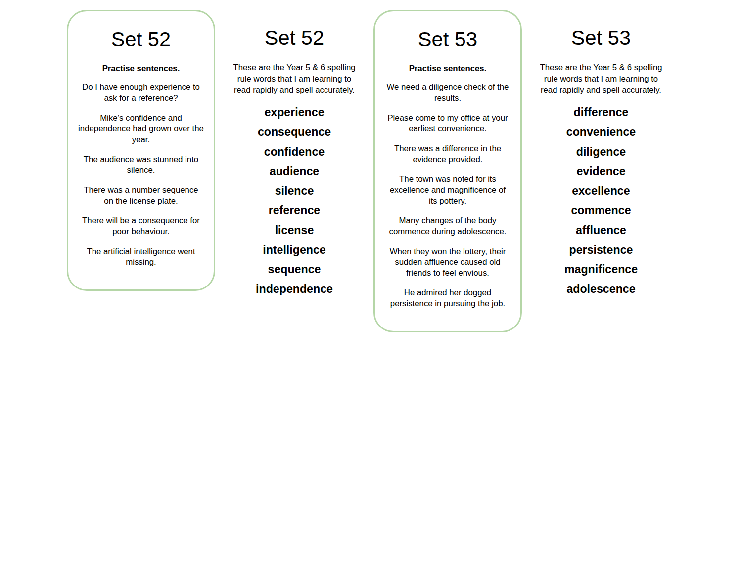Set 52
Practise sentences.
Do I have enough experience to ask for a reference?
Mike’s confidence and independence had grown over the year.
The audience was stunned into silence.
There was a number sequence on the license plate.
There will be a consequence for poor behaviour.
The artificial intelligence went missing.
Set 52
These are the Year 5 & 6 spelling rule words that I am learning to read rapidly and spell accurately.
experience
consequence
confidence
audience
silence
reference
license
intelligence
sequence
independence
Set 53
Practise sentences.
We need a diligence check of the results.
Please come to my office at your earliest convenience.
There was a difference in the evidence provided.
The town was noted for its excellence and magnificence of its pottery.
Many changes of the body commence during adolescence.
When they won the lottery, their sudden affluence caused old friends to feel envious.
He admired her dogged persistence in pursuing the job.
Set 53
These are the Year 5 & 6 spelling rule words that I am learning to read rapidly and spell accurately.
difference
convenience
diligence
evidence
excellence
commence
affluence
persistence
magnificence
adolescence